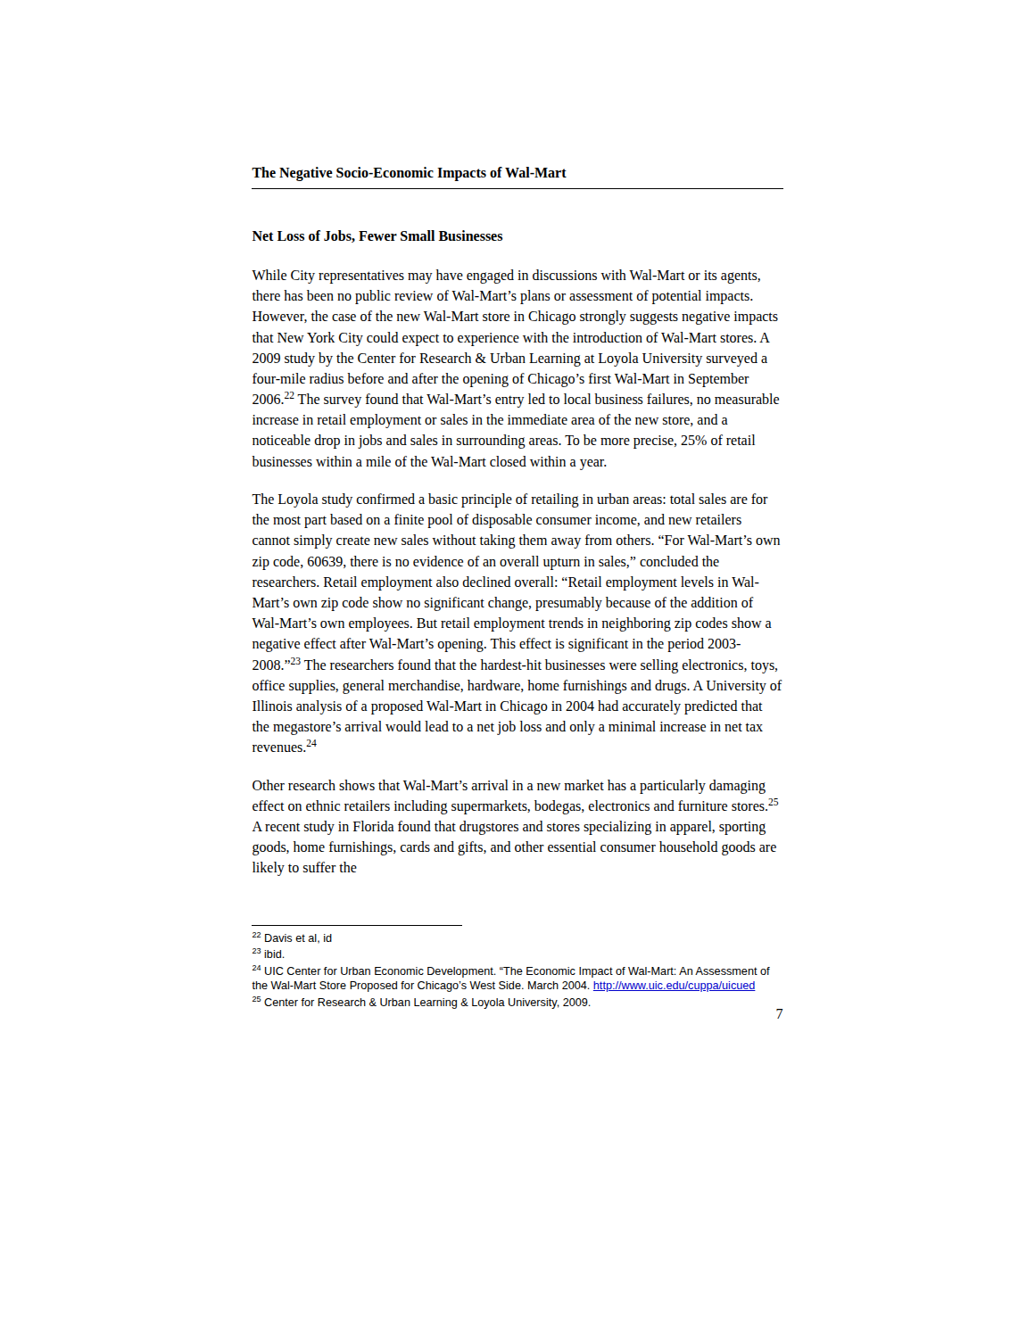The Negative Socio-Economic Impacts of Wal-Mart
Net Loss of Jobs, Fewer Small Businesses
While City representatives may have engaged in discussions with Wal-Mart or its agents, there has been no public review of Wal-Mart’s plans or assessment of potential impacts. However, the case of the new Wal-Mart store in Chicago strongly suggests negative impacts that New York City could expect to experience with the introduction of Wal-Mart stores. A 2009 study by the Center for Research & Urban Learning at Loyola University surveyed a four-mile radius before and after the opening of Chicago’s first Wal-Mart in September 2006.22 The survey found that Wal-Mart’s entry led to local business failures, no measurable increase in retail employment or sales in the immediate area of the new store, and a noticeable drop in jobs and sales in surrounding areas. To be more precise, 25% of retail businesses within a mile of the Wal-Mart closed within a year.
The Loyola study confirmed a basic principle of retailing in urban areas: total sales are for the most part based on a finite pool of disposable consumer income, and new retailers cannot simply create new sales without taking them away from others. “For Wal-Mart’s own zip code, 60639, there is no evidence of an overall upturn in sales,” concluded the researchers. Retail employment also declined overall: “Retail employment levels in Wal-Mart’s own zip code show no significant change, presumably because of the addition of Wal-Mart’s own employees. But retail employment trends in neighboring zip codes show a negative effect after Wal-Mart’s opening. This effect is significant in the period 2003-2008.”23 The researchers found that the hardest-hit businesses were selling electronics, toys, office supplies, general merchandise, hardware, home furnishings and drugs. A University of Illinois analysis of a proposed Wal-Mart in Chicago in 2004 had accurately predicted that the megastore’s arrival would lead to a net job loss and only a minimal increase in net tax revenues.24
Other research shows that Wal-Mart’s arrival in a new market has a particularly damaging effect on ethnic retailers including supermarkets, bodegas, electronics and furniture stores.25 A recent study in Florida found that drugstores and stores specializing in apparel, sporting goods, home furnishings, cards and gifts, and other essential consumer household goods are likely to suffer the
22 Davis et al, id
23 ibid.
24 UIC Center for Urban Economic Development. “The Economic Impact of Wal-Mart: An Assessment of the Wal-Mart Store Proposed for Chicago’s West Side. March 2004. http://www.uic.edu/cuppa/uicued
25 Center for Research & Urban Learning & Loyola University, 2009.
7